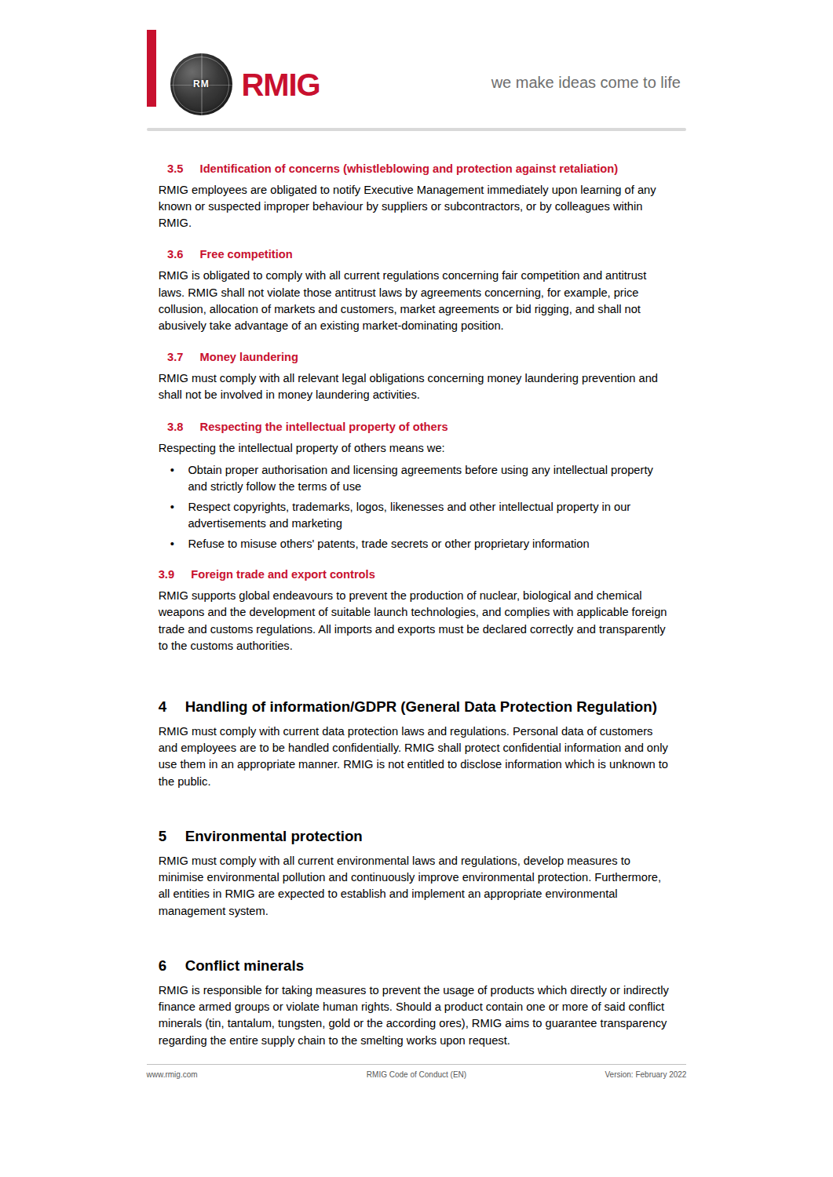RM
RMIG
we make ideas come to life
3.5 Identification of concerns (whistleblowing and protection against retaliation)
RMIG employees are obligated to notify Executive Management immediately upon learning of any known or suspected improper behaviour by suppliers or subcontractors, or by colleagues within RMIG.
3.6 Free competition
RMIG is obligated to comply with all current regulations concerning fair competition and antitrust laws. RMIG shall not violate those antitrust laws by agreements concerning, for example, price collusion, allocation of markets and customers, market agreements or bid rigging, and shall not abusively take advantage of an existing market-dominating position.
3.7 Money laundering
RMIG must comply with all relevant legal obligations concerning money laundering prevention and shall not be involved in money laundering activities.
3.8 Respecting the intellectual property of others
Respecting the intellectual property of others means we:
Obtain proper authorisation and licensing agreements before using any intellectual property and strictly follow the terms of use
Respect copyrights, trademarks, logos, likenesses and other intellectual property in our advertisements and marketing
Refuse to misuse others' patents, trade secrets or other proprietary information
3.9 Foreign trade and export controls
RMIG supports global endeavours to prevent the production of nuclear, biological and chemical weapons and the development of suitable launch technologies, and complies with applicable foreign trade and customs regulations. All imports and exports must be declared correctly and transparently to the customs authorities.
4 Handling of information/GDPR (General Data Protection Regulation)
RMIG must comply with current data protection laws and regulations. Personal data of customers and employees are to be handled confidentially. RMIG shall protect confidential information and only use them in an appropriate manner. RMIG is not entitled to disclose information which is unknown to the public.
5 Environmental protection
RMIG must comply with all current environmental laws and regulations, develop measures to minimise environmental pollution and continuously improve environmental protection. Furthermore, all entities in RMIG are expected to establish and implement an appropriate environmental management system.
6 Conflict minerals
RMIG is responsible for taking measures to prevent the usage of products which directly or indirectly finance armed groups or violate human rights. Should a product contain one or more of said conflict minerals (tin, tantalum, tungsten, gold or the according ores), RMIG aims to guarantee transparency regarding the entire supply chain to the smelting works upon request.
www.rmig.com
RMIG Code of Conduct (EN)
Version: February 2022